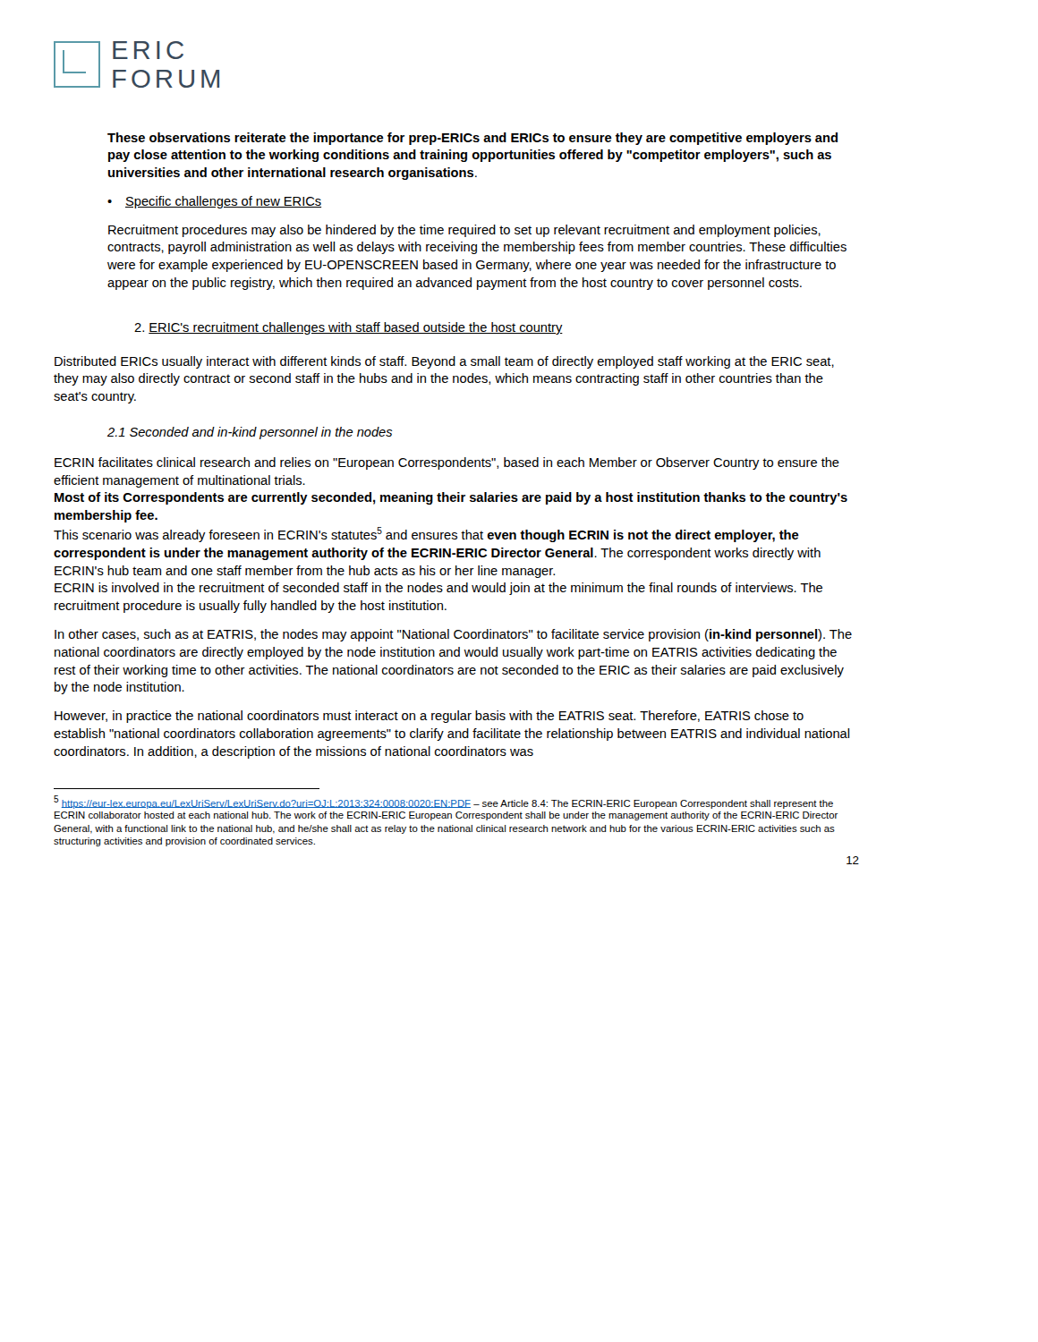ERIC
FORUM
These observations reiterate the importance for prep-ERICs and ERICs to ensure they are competitive employers and pay close attention to the working conditions and training opportunities offered by "competitor employers", such as universities and other international research organisations.
Specific challenges of new ERICs
Recruitment procedures may also be hindered by the time required to set up relevant recruitment and employment policies, contracts, payroll administration as well as delays with receiving the membership fees from member countries. These difficulties were for example experienced by EU-OPENSCREEN based in Germany, where one year was needed for the infrastructure to appear on the public registry, which then required an advanced payment from the host country to cover personnel costs.
2. ERIC's recruitment challenges with staff based outside the host country
Distributed ERICs usually interact with different kinds of staff. Beyond a small team of directly employed staff working at the ERIC seat, they may also directly contract or second staff in the hubs and in the nodes, which means contracting staff in other countries than the seat's country.
2.1 Seconded and in-kind personnel in the nodes
ECRIN facilitates clinical research and relies on "European Correspondents", based in each Member or Observer Country to ensure the efficient management of multinational trials.
Most of its Correspondents are currently seconded, meaning their salaries are paid by a host institution thanks to the country's membership fee.
This scenario was already foreseen in ECRIN's statutes5 and ensures that even though ECRIN is not the direct employer, the correspondent is under the management authority of the ECRIN-ERIC Director General. The correspondent works directly with ECRIN's hub team and one staff member from the hub acts as his or her line manager.
ECRIN is involved in the recruitment of seconded staff in the nodes and would join at the minimum the final rounds of interviews. The recruitment procedure is usually fully handled by the host institution.
In other cases, such as at EATRIS, the nodes may appoint "National Coordinators" to facilitate service provision (in-kind personnel). The national coordinators are directly employed by the node institution and would usually work part-time on EATRIS activities dedicating the rest of their working time to other activities. The national coordinators are not seconded to the ERIC as their salaries are paid exclusively by the node institution.
However, in practice the national coordinators must interact on a regular basis with the EATRIS seat. Therefore, EATRIS chose to establish "national coordinators collaboration agreements" to clarify and facilitate the relationship between EATRIS and individual national coordinators. In addition, a description of the missions of national coordinators was
5 https://eur-lex.europa.eu/LexUriServ/LexUriServ.do?uri=OJ:L:2013:324:0008:0020:EN:PDF – see Article 8.4: The ECRIN-ERIC European Correspondent shall represent the ECRIN collaborator hosted at each national hub. The work of the ECRIN-ERIC European Correspondent shall be under the management authority of the ECRIN-ERIC Director General, with a functional link to the national hub, and he/she shall act as relay to the national clinical research network and hub for the various ECRIN-ERIC activities such as structuring activities and provision of coordinated services.
12